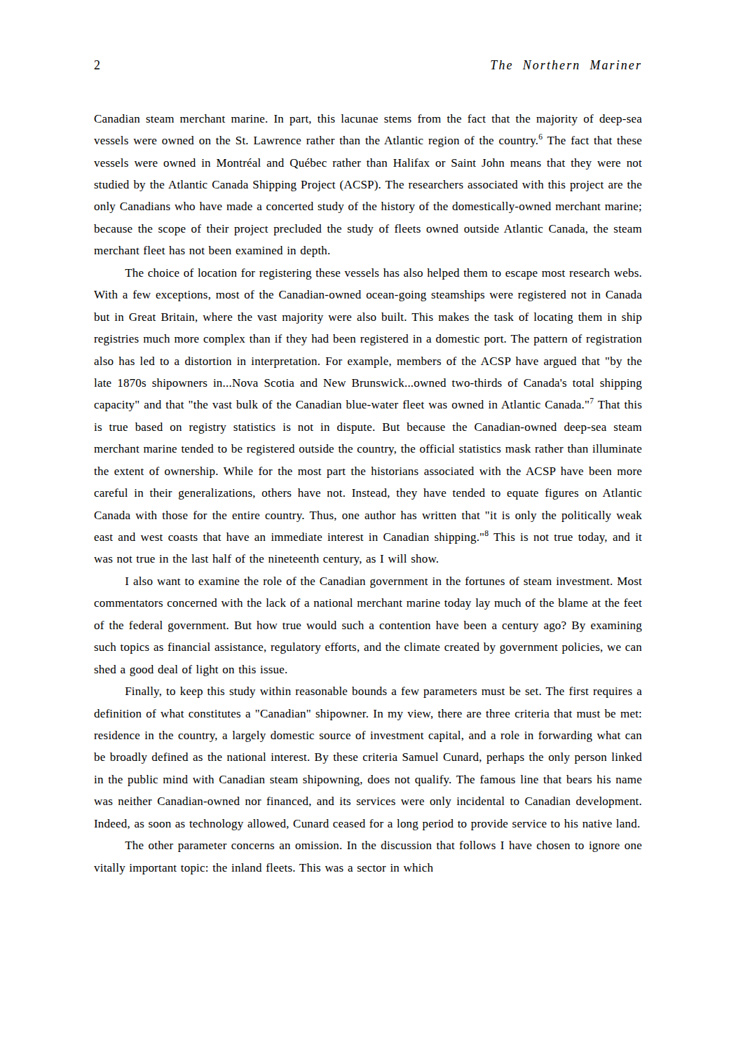2 The Northern Mariner
Canadian steam merchant marine. In part, this lacunae stems from the fact that the majority of deep-sea vessels were owned on the St. Lawrence rather than the Atlantic region of the country.6 The fact that these vessels were owned in Montréal and Québec rather than Halifax or Saint John means that they were not studied by the Atlantic Canada Shipping Project (ACSP). The researchers associated with this project are the only Canadians who have made a concerted study of the history of the domestically-owned merchant marine; because the scope of their project precluded the study of fleets owned outside Atlantic Canada, the steam merchant fleet has not been examined in depth.
The choice of location for registering these vessels has also helped them to escape most research webs. With a few exceptions, most of the Canadian-owned ocean-going steamships were registered not in Canada but in Great Britain, where the vast majority were also built. This makes the task of locating them in ship registries much more complex than if they had been registered in a domestic port. The pattern of registration also has led to a distortion in interpretation. For example, members of the ACSP have argued that "by the late 1870s shipowners in...Nova Scotia and New Brunswick...owned two-thirds of Canada's total shipping capacity" and that "the vast bulk of the Canadian blue-water fleet was owned in Atlantic Canada."7 That this is true based on registry statistics is not in dispute. But because the Canadian-owned deep-sea steam merchant marine tended to be registered outside the country, the official statistics mask rather than illuminate the extent of ownership. While for the most part the historians associated with the ACSP have been more careful in their generalizations, others have not. Instead, they have tended to equate figures on Atlantic Canada with those for the entire country. Thus, one author has written that "it is only the politically weak east and west coasts that have an immediate interest in Canadian shipping."8 This is not true today, and it was not true in the last half of the nineteenth century, as I will show.
I also want to examine the role of the Canadian government in the fortunes of steam investment. Most commentators concerned with the lack of a national merchant marine today lay much of the blame at the feet of the federal government. But how true would such a contention have been a century ago? By examining such topics as financial assistance, regulatory efforts, and the climate created by government policies, we can shed a good deal of light on this issue.
Finally, to keep this study within reasonable bounds a few parameters must be set. The first requires a definition of what constitutes a "Canadian" shipowner. In my view, there are three criteria that must be met: residence in the country, a largely domestic source of investment capital, and a role in forwarding what can be broadly defined as the national interest. By these criteria Samuel Cunard, perhaps the only person linked in the public mind with Canadian steam shipowning, does not qualify. The famous line that bears his name was neither Canadian-owned nor financed, and its services were only incidental to Canadian development. Indeed, as soon as technology allowed, Cunard ceased for a long period to provide service to his native land.
The other parameter concerns an omission. In the discussion that follows I have chosen to ignore one vitally important topic: the inland fleets. This was a sector in which